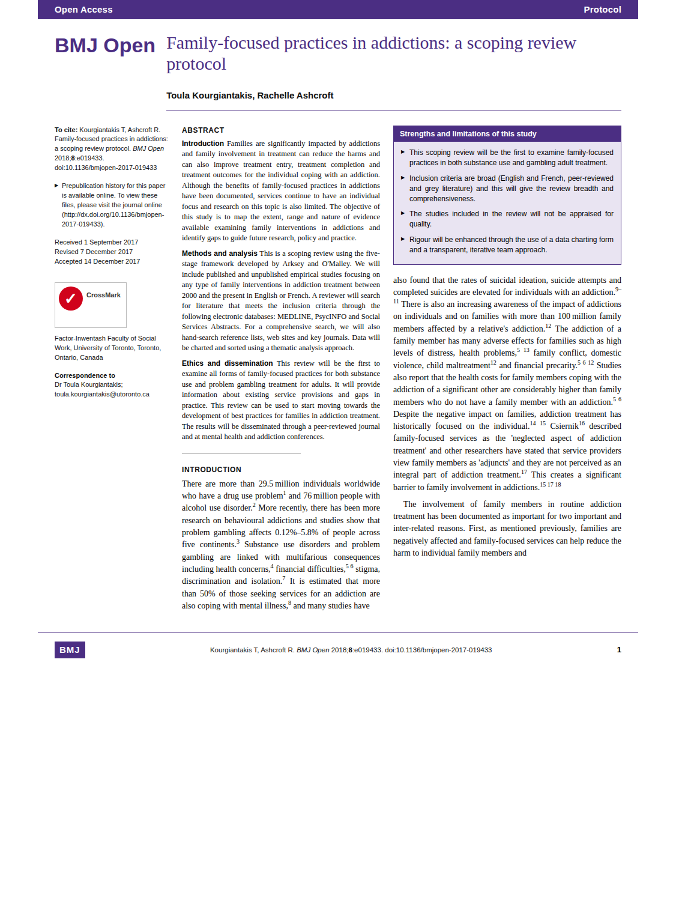Open Access
Protocol
BMJ Open
Family-focused practices in addictions: a scoping review protocol
Toula Kourgiantakis, Rachelle Ashcroft
To cite: Kourgiantakis T, Ashcroft R. Family-focused practices in addictions: a scoping review protocol. BMJ Open 2018;8:e019433. doi:10.1136/bmjopen-2017-019433
Prepublication history for this paper is available online. To view these files, please visit the journal online (http://dx.doi.org/10.1136/bmjopen-2017-019433).
Received 1 September 2017
Revised 7 December 2017
Accepted 14 December 2017
✓
CrossMark
Factor-Inwentash Faculty of Social Work, University of Toronto, Toronto, Ontario, Canada
Correspondence to
Dr Toula Kourgiantakis;
toula.kourgiantakis@utoronto.ca
Abstract
Introduction Families are significantly impacted by addictions and family involvement in treatment can reduce the harms and can also improve treatment entry, treatment completion and treatment outcomes for the individual coping with an addiction. Although the benefits of family-focused practices in addictions have been documented, services continue to have an individual focus and research on this topic is also limited. The objective of this study is to map the extent, range and nature of evidence available examining family interventions in addictions and identify gaps to guide future research, policy and practice.
Methods and analysis This is a scoping review using the five-stage framework developed by Arksey and O'Malley. We will include published and unpublished empirical studies focusing on any type of family interventions in addiction treatment between 2000 and the present in English or French. A reviewer will search for literature that meets the inclusion criteria through the following electronic databases: MEDLINE, PsycINFO and Social Services Abstracts. For a comprehensive search, we will also hand-search reference lists, web sites and key journals. Data will be charted and sorted using a thematic analysis approach.
Ethics and dissemination This review will be the first to examine all forms of family-focused practices for both substance use and problem gambling treatment for adults. It will provide information about existing service provisions and gaps in practice. This review can be used to start moving towards the development of best practices for families in addiction treatment. The results will be disseminated through a peer-reviewed journal and at mental health and addiction conferences.
Introduction
There are more than 29.5 million individuals worldwide who have a drug use problem1 and 76 million people with alcohol use disorder.2 More recently, there has been more research on behavioural addictions and studies show that problem gambling affects 0.12%–5.8% of people across five continents.3 Substance use disorders and problem gambling are linked with multifarious consequences including health concerns,4 financial difficulties,5 6 stigma, discrimination and isolation.7 It is estimated that more than 50% of those seeking services for an addiction are also coping with mental illness,8 and many studies have
Strengths and limitations of this study
This scoping review will be the first to examine family-focused practices in both substance use and gambling adult treatment.
Inclusion criteria are broad (English and French, peer-reviewed and grey literature) and this will give the review breadth and comprehensiveness.
The studies included in the review will not be appraised for quality.
Rigour will be enhanced through the use of a data charting form and a transparent, iterative team approach.
also found that the rates of suicidal ideation, suicide attempts and completed suicides are elevated for individuals with an addiction.9–11 There is also an increasing awareness of the impact of addictions on individuals and on families with more than 100 million family members affected by a relative's addiction.12 The addiction of a family member has many adverse effects for families such as high levels of distress, health problems,5 13 family conflict, domestic violence, child maltreatment12 and financial precarity.5 6 12 Studies also report that the health costs for family members coping with the addiction of a significant other are considerably higher than family members who do not have a family member with an addiction.5 6 Despite the negative impact on families, addiction treatment has historically focused on the individual.14 15 Csiernik16 described family-focused services as the 'neglected aspect of addiction treatment' and other researchers have stated that service providers view family members as 'adjuncts' and they are not perceived as an integral part of addiction treatment.17 This creates a significant barrier to family involvement in addictions.15 17 18
The involvement of family members in routine addiction treatment has been documented as important for two important and inter-related reasons. First, as mentioned previously, families are negatively affected and family-focused services can help reduce the harm to individual family members and
BMJ
Kourgiantakis T, Ashcroft R. BMJ Open 2018;8:e019433. doi:10.1136/bmjopen-2017-019433
1